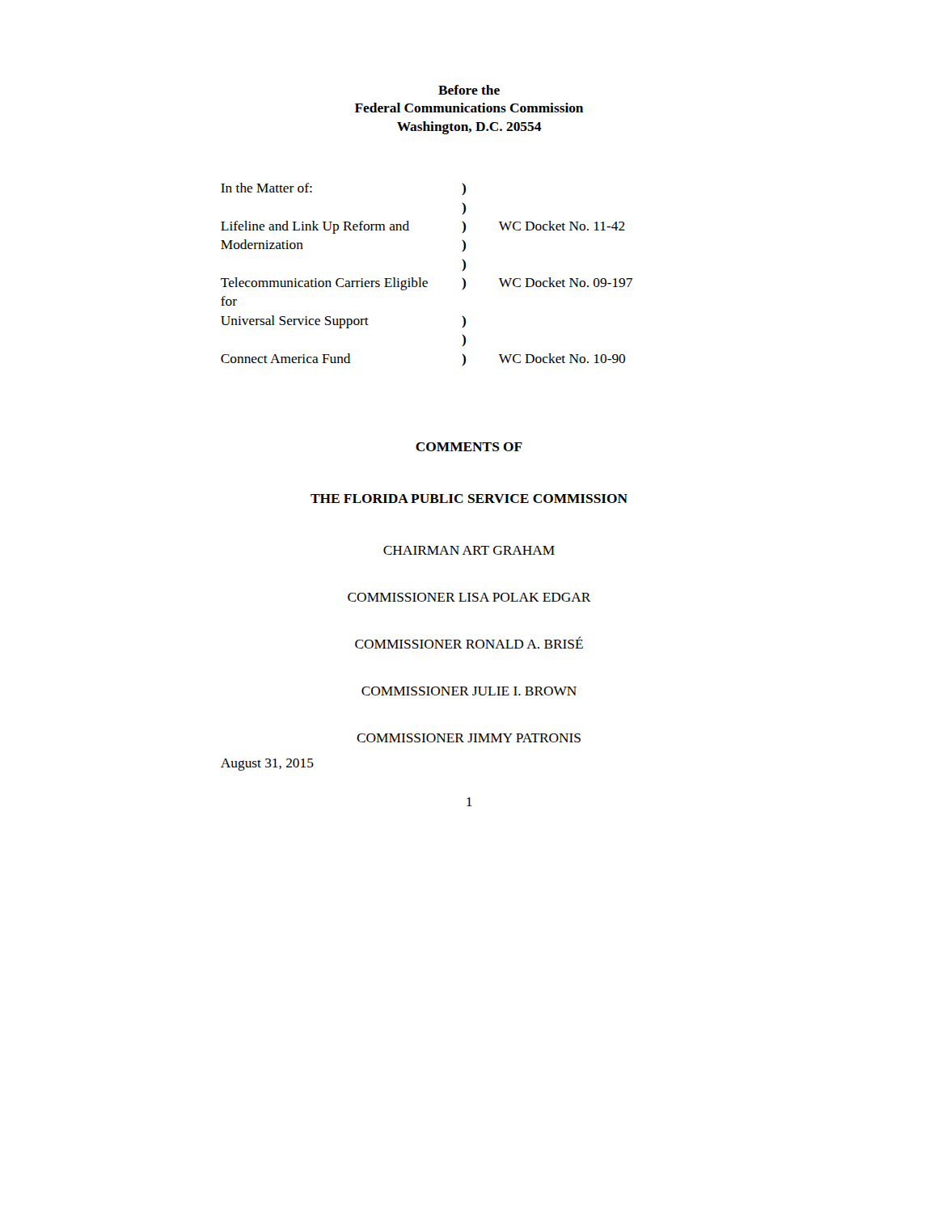Before the
Federal Communications Commission
Washington, D.C. 20554
| In the Matter of: | ) | |
| | ) | |
| Lifeline and Link Up Reform and | ) | WC Docket No. 11-42 |
| Modernization | ) | |
| | ) | |
| Telecommunication Carriers Eligible for | ) | WC Docket No. 09-197 |
| Universal Service Support | ) | |
| | ) | |
| Connect America Fund | ) | WC Docket No. 10-90 |
COMMENTS OF
THE FLORIDA PUBLIC SERVICE COMMISSION
CHAIRMAN ART GRAHAM
COMMISSIONER LISA POLAK EDGAR
COMMISSIONER RONALD A. BRISÉ
COMMISSIONER JULIE I. BROWN
COMMISSIONER JIMMY PATRONIS
August 31, 2015
1